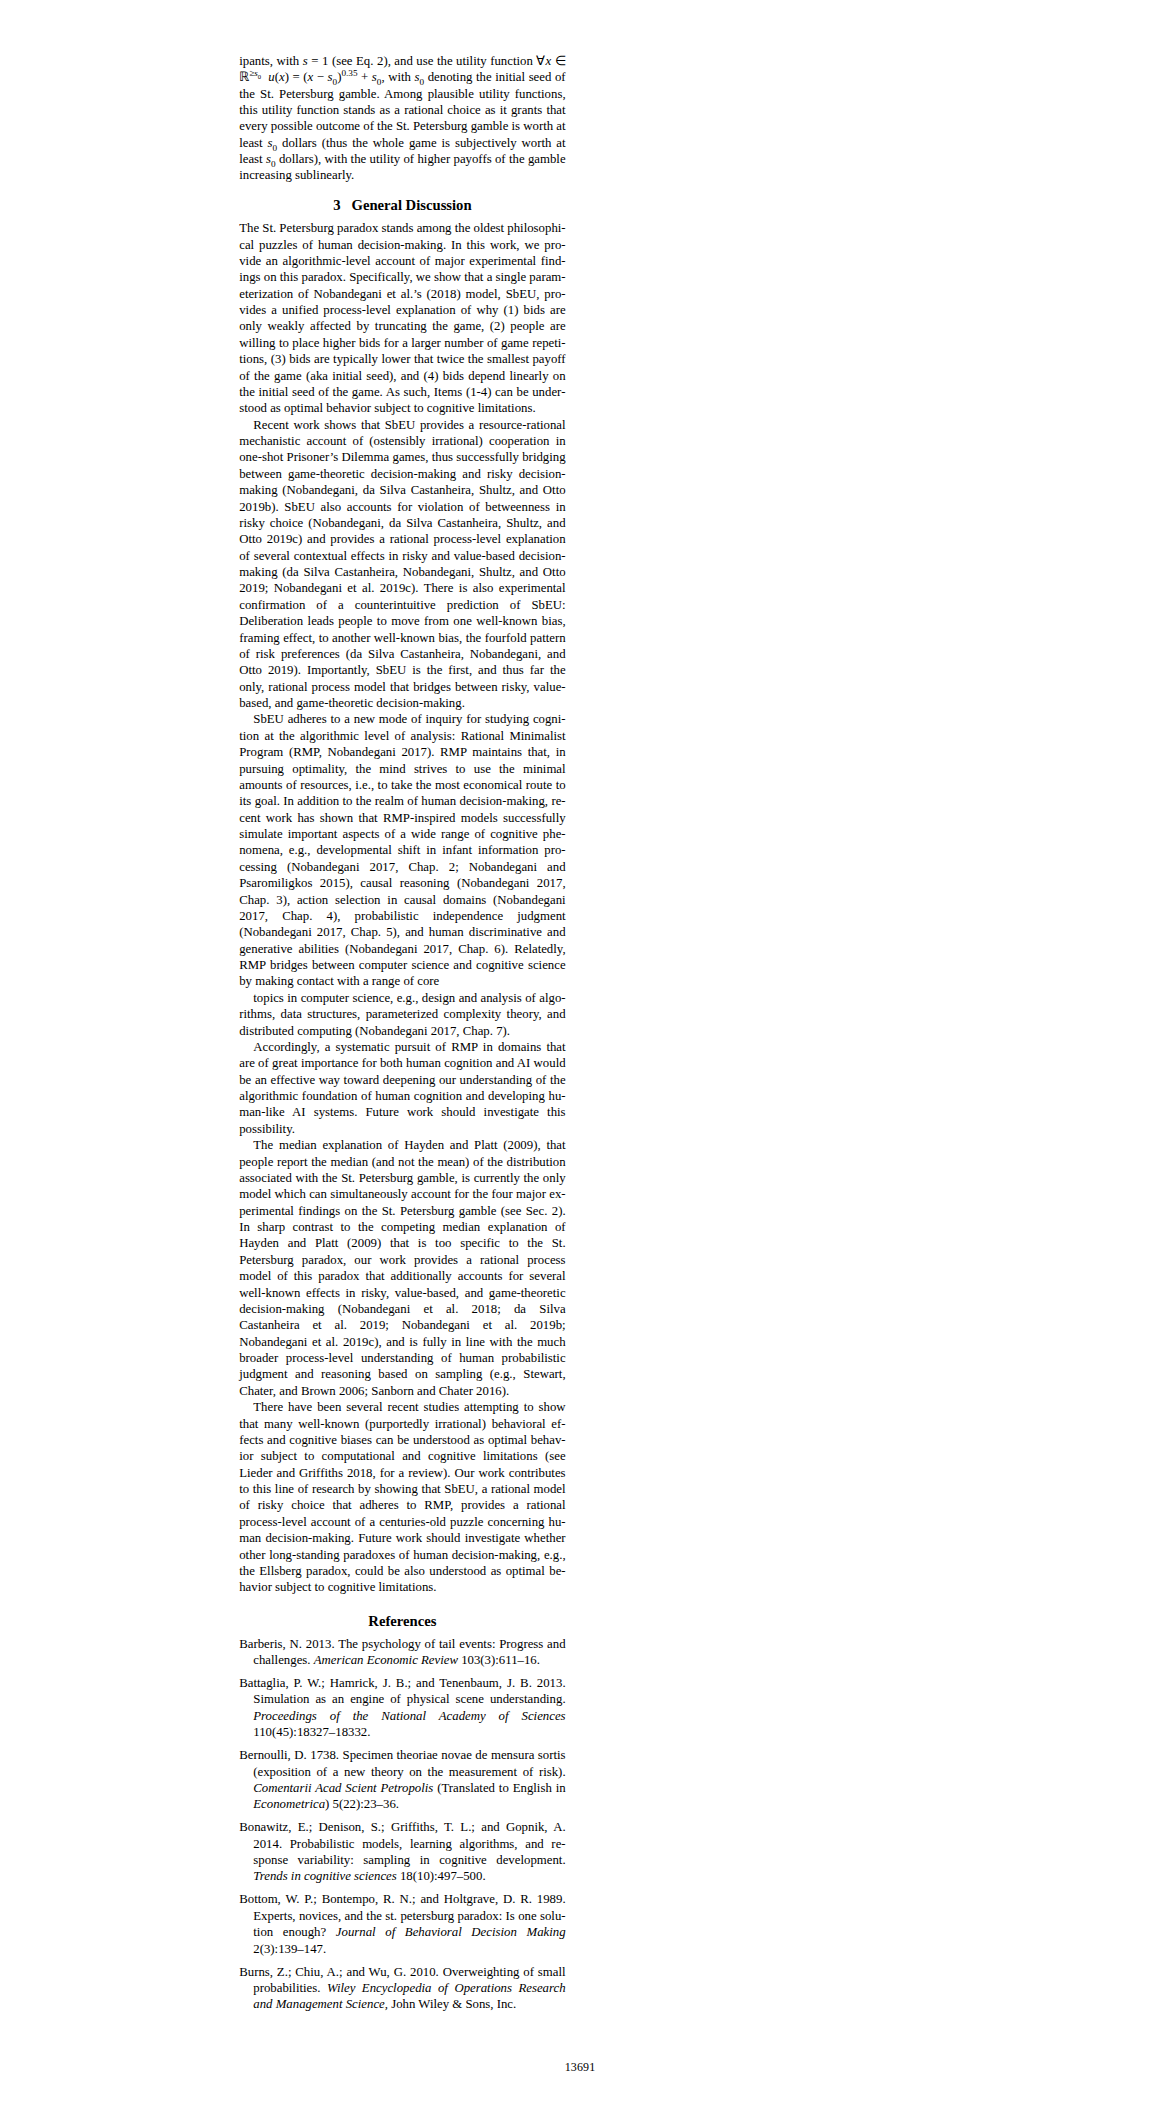ipants, with s = 1 (see Eq. 2), and use the utility function ∀x ∈ ℝ≥s0 u(x) = (x − s0)0.35 + s0, with s0 denoting the initial seed of the St. Petersburg gamble. Among plausible utility functions, this utility function stands as a rational choice as it grants that every possible outcome of the St. Petersburg gamble is worth at least s0 dollars (thus the whole game is subjectively worth at least s0 dollars), with the utility of higher payoffs of the gamble increasing sublinearly.
3 General Discussion
The St. Petersburg paradox stands among the oldest philosophical puzzles of human decision-making. In this work, we provide an algorithmic-level account of major experimental findings on this paradox. Specifically, we show that a single parameterization of Nobandegani et al.’s (2018) model, SbEU, provides a unified process-level explanation of why (1) bids are only weakly affected by truncating the game, (2) people are willing to place higher bids for a larger number of game repetitions, (3) bids are typically lower that twice the smallest payoff of the game (aka initial seed), and (4) bids depend linearly on the initial seed of the game. As such, Items (1-4) can be understood as optimal behavior subject to cognitive limitations.
Recent work shows that SbEU provides a resource-rational mechanistic account of (ostensibly irrational) cooperation in one-shot Prisoner’s Dilemma games, thus successfully bridging between game-theoretic decision-making and risky decision-making (Nobandegani, da Silva Castanheira, Shultz, and Otto 2019b). SbEU also accounts for violation of betweenness in risky choice (Nobandegani, da Silva Castanheira, Shultz, and Otto 2019c) and provides a rational process-level explanation of several contextual effects in risky and value-based decision-making (da Silva Castanheira, Nobandegani, Shultz, and Otto 2019; Nobandegani et al. 2019c). There is also experimental confirmation of a counterintuitive prediction of SbEU: Deliberation leads people to move from one well-known bias, framing effect, to another well-known bias, the fourfold pattern of risk preferences (da Silva Castanheira, Nobandegani, and Otto 2019). Importantly, SbEU is the first, and thus far the only, rational process model that bridges between risky, value-based, and game-theoretic decision-making.
SbEU adheres to a new mode of inquiry for studying cognition at the algorithmic level of analysis: Rational Minimalist Program (RMP, Nobandegani 2017). RMP maintains that, in pursuing optimality, the mind strives to use the minimal amounts of resources, i.e., to take the most economical route to its goal. In addition to the realm of human decision-making, recent work has shown that RMP-inspired models successfully simulate important aspects of a wide range of cognitive phenomena, e.g., developmental shift in infant information processing (Nobandegani 2017, Chap. 2; Nobandegani and Psaromiligkos 2015), causal reasoning (Nobandegani 2017, Chap. 3), action selection in causal domains (Nobandegani 2017, Chap. 4), probabilistic independence judgment (Nobandegani 2017, Chap. 5), and human discriminative and generative abilities (Nobandegani 2017, Chap. 6). Relatedly, RMP bridges between computer science and cognitive science by making contact with a range of core
topics in computer science, e.g., design and analysis of algorithms, data structures, parameterized complexity theory, and distributed computing (Nobandegani 2017, Chap. 7).
Accordingly, a systematic pursuit of RMP in domains that are of great importance for both human cognition and AI would be an effective way toward deepening our understanding of the algorithmic foundation of human cognition and developing human-like AI systems. Future work should investigate this possibility.
The median explanation of Hayden and Platt (2009), that people report the median (and not the mean) of the distribution associated with the St. Petersburg gamble, is currently the only model which can simultaneously account for the four major experimental findings on the St. Petersburg gamble (see Sec. 2). In sharp contrast to the competing median explanation of Hayden and Platt (2009) that is too specific to the St. Petersburg paradox, our work provides a rational process model of this paradox that additionally accounts for several well-known effects in risky, value-based, and game-theoretic decision-making (Nobandegani et al. 2018; da Silva Castanheira et al. 2019; Nobandegani et al. 2019b; Nobandegani et al. 2019c), and is fully in line with the much broader process-level understanding of human probabilistic judgment and reasoning based on sampling (e.g., Stewart, Chater, and Brown 2006; Sanborn and Chater 2016).
There have been several recent studies attempting to show that many well-known (purportedly irrational) behavioral effects and cognitive biases can be understood as optimal behavior subject to computational and cognitive limitations (see Lieder and Griffiths 2018, for a review). Our work contributes to this line of research by showing that SbEU, a rational model of risky choice that adheres to RMP, provides a rational process-level account of a centuries-old puzzle concerning human decision-making. Future work should investigate whether other long-standing paradoxes of human decision-making, e.g., the Ellsberg paradox, could be also understood as optimal behavior subject to cognitive limitations.
References
Barberis, N. 2013. The psychology of tail events: Progress and challenges. American Economic Review 103(3):611–16.
Battaglia, P. W.; Hamrick, J. B.; and Tenenbaum, J. B. 2013. Simulation as an engine of physical scene understanding. Proceedings of the National Academy of Sciences 110(45):18327–18332.
Bernoulli, D. 1738. Specimen theoriae novae de mensura sortis (exposition of a new theory on the measurement of risk). Comentarii Acad Scient Petropolis (Translated to English in Econometrica) 5(22):23–36.
Bonawitz, E.; Denison, S.; Griffiths, T. L.; and Gopnik, A. 2014. Probabilistic models, learning algorithms, and response variability: sampling in cognitive development. Trends in cognitive sciences 18(10):497–500.
Bottom, W. P.; Bontempo, R. N.; and Holtgrave, D. R. 1989. Experts, novices, and the st. petersburg paradox: Is one solution enough? Journal of Behavioral Decision Making 2(3):139–147.
Burns, Z.; Chiu, A.; and Wu, G. 2010. Overweighting of small probabilities. Wiley Encyclopedia of Operations Research and Management Science, John Wiley & Sons, Inc.
13691